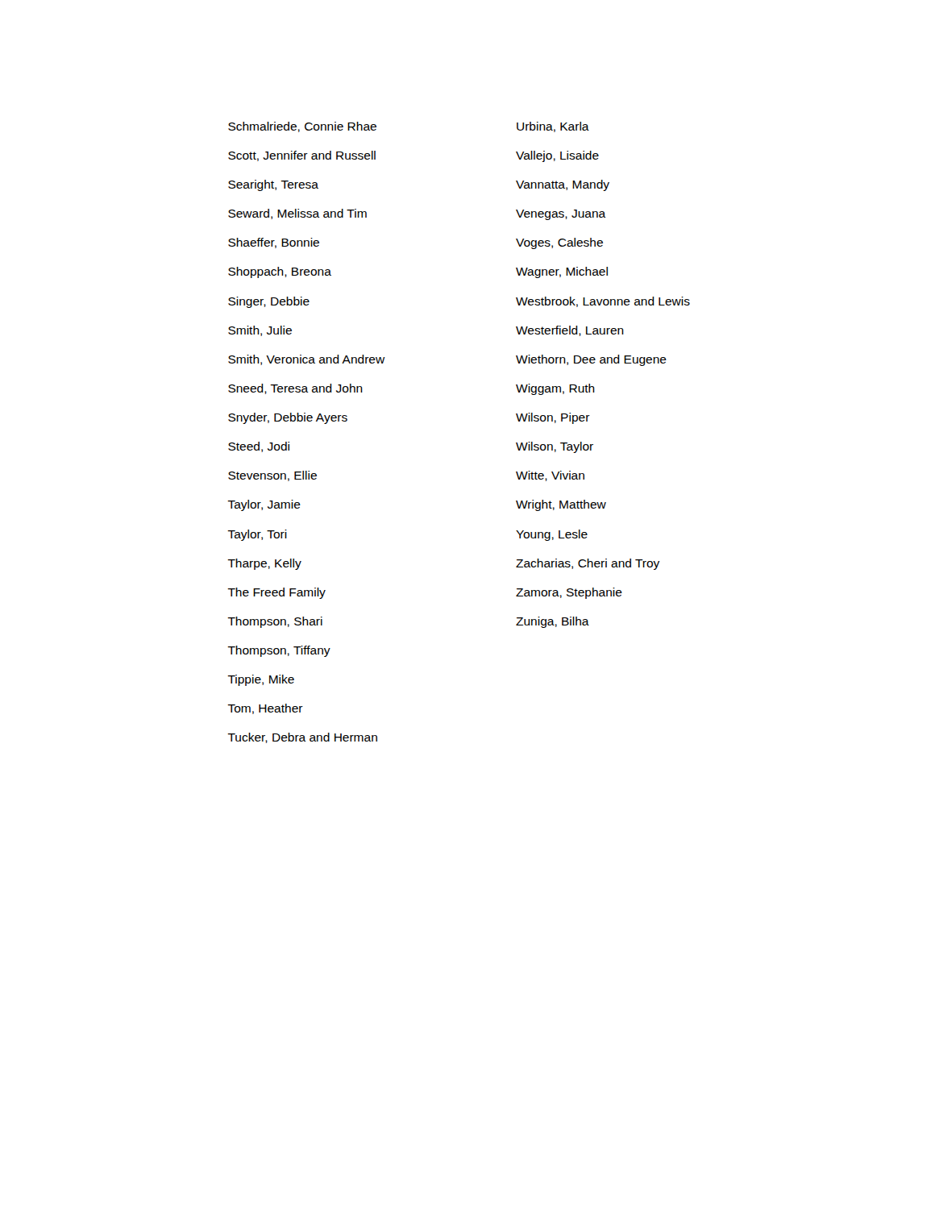Schmalriede, Connie Rhae
Scott, Jennifer and Russell
Searight, Teresa
Seward, Melissa and Tim
Shaeffer, Bonnie
Shoppach, Breona
Singer, Debbie
Smith, Julie
Smith, Veronica and Andrew
Sneed, Teresa and John
Snyder, Debbie Ayers
Steed, Jodi
Stevenson, Ellie
Taylor, Jamie
Taylor, Tori
Tharpe, Kelly
The Freed Family
Thompson, Shari
Thompson, Tiffany
Tippie, Mike
Tom, Heather
Tucker, Debra and Herman
Urbina, Karla
Vallejo, Lisaide
Vannatta, Mandy
Venegas, Juana
Voges, Caleshe
Wagner, Michael
Westbrook, Lavonne and Lewis
Westerfield, Lauren
Wiethorn, Dee and Eugene
Wiggam, Ruth
Wilson, Piper
Wilson, Taylor
Witte, Vivian
Wright, Matthew
Young, Lesle
Zacharias, Cheri and Troy
Zamora, Stephanie
Zuniga, Bilha